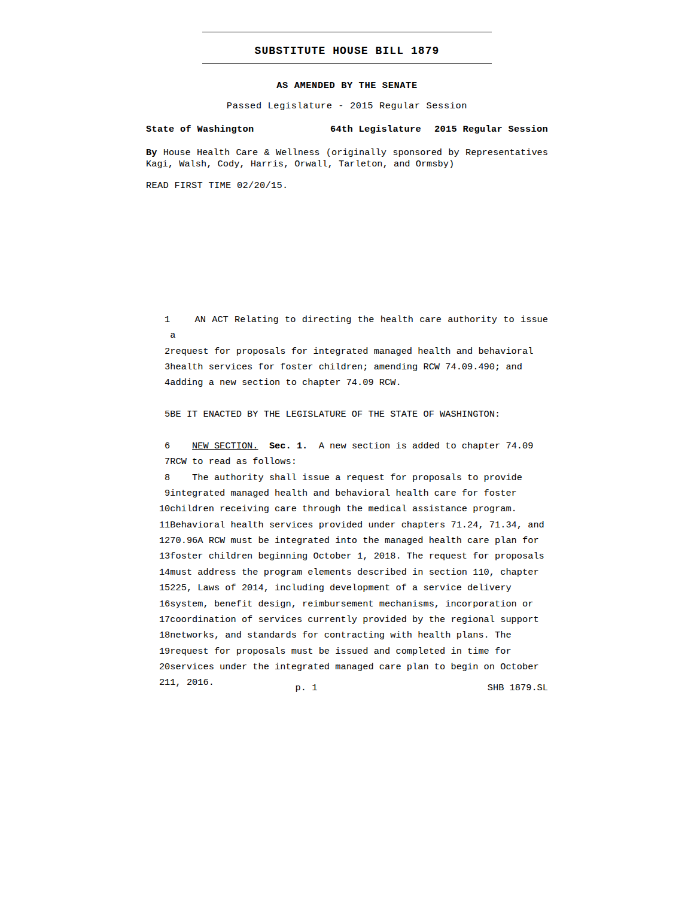SUBSTITUTE HOUSE BILL 1879
AS AMENDED BY THE SENATE
Passed Legislature - 2015 Regular Session
State of Washington 64th Legislature 2015 Regular Session
By House Health Care & Wellness (originally sponsored by Representatives Kagi, Walsh, Cody, Harris, Orwall, Tarleton, and Ormsby)
READ FIRST TIME 02/20/15.
| 1 | AN ACT Relating to directing the health care authority to issue a |
| 2 | request for proposals for integrated managed health and behavioral |
| 3 | health services for foster children; amending RCW 74.09.490; and |
| 4 | adding a new section to chapter 74.09 RCW. |
| 5 | BE IT ENACTED BY THE LEGISLATURE OF THE STATE OF WASHINGTON: |
| 6 | NEW SECTION. Sec. 1. A new section is added to chapter 74.09 |
| 7 | RCW to read as follows: |
| 8 | The authority shall issue a request for proposals to provide |
| 9 | integrated managed health and behavioral health care for foster |
| 10 | children receiving care through the medical assistance program. |
| 11 | Behavioral health services provided under chapters 71.24, 71.34, and |
| 12 | 70.96A RCW must be integrated into the managed health care plan for |
| 13 | foster children beginning October 1, 2018. The request for proposals |
| 14 | must address the program elements described in section 110, chapter |
| 15 | 225, Laws of 2014, including development of a service delivery |
| 16 | system, benefit design, reimbursement mechanisms, incorporation or |
| 17 | coordination of services currently provided by the regional support |
| 18 | networks, and standards for contracting with health plans. The |
| 19 | request for proposals must be issued and completed in time for |
| 20 | services under the integrated managed care plan to begin on October |
| 21 | 1, 2016. |
p. 1 SHB 1879.SL